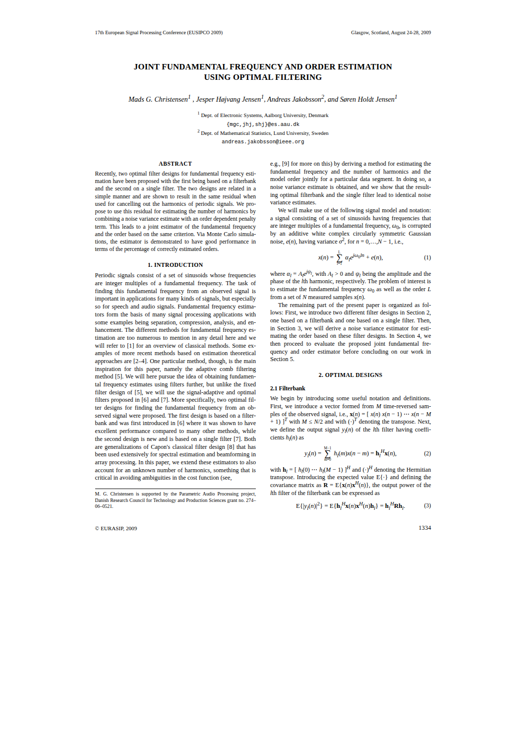17th European Signal Processing Conference (EUSIPCO 2009) Glasgow, Scotland, August 24-28, 2009
JOINT FUNDAMENTAL FREQUENCY AND ORDER ESTIMATION
USING OPTIMAL FILTERING
Mads G. Christensen1 , Jesper Højvang Jensen1, Andreas Jakobsson2, and Søren Holdt Jensen1
1 Dept. of Electronic Systems, Aalborg University, Denmark
{mgc,jhj,shj}@es.aau.dk
2 Dept. of Mathematical Statistics, Lund University, Sweden
andreas.jakobsson@ieee.org
ABSTRACT
Recently, two optimal filter designs for fundamental frequency estimation have been proposed with the first being based on a filterbank and the second on a single filter. The two designs are related in a simple manner and are shown to result in the same residual when used for cancelling out the harmonics of periodic signals. We propose to use this residual for estimating the number of harmonics by combining a noise variance estimate with an order dependent penalty term. This leads to a joint estimator of the fundamental frequency and the order based on the same criterion. Via Monte Carlo simulations, the estimator is demonstrated to have good performance in terms of the percentage of correctly estimated orders.
1. INTRODUCTION
Periodic signals consist of a set of sinusoids whose frequencies are integer multiples of a fundamental frequency. The task of finding this fundamental frequency from an observed signal is important in applications for many kinds of signals, but especially so for speech and audio signals. Fundamental frequency estimators form the basis of many signal processing applications with some examples being separation, compression, analysis, and enhancement. The different methods for fundamental frequency estimation are too numerous to mention in any detail here and we will refer to [1] for an overview of classical methods. Some examples of more recent methods based on estimation theoretical approaches are [2–4]. One particular method, though, is the main inspiration for this paper, namely the adaptive comb filtering method [5]. We will here pursue the idea of obtaining fundamental frequency estimates using filters further, but unlike the fixed filter design of [5], we will use the signal-adaptive and optimal filters proposed in [6] and [7]. More specifically, two optimal filter designs for finding the fundamental frequency from an observed signal were proposed. The first design is based on a filterbank and was first introduced in [6] where it was shown to have excellent performance compared to many other methods, while the second design is new and is based on a single filter [7]. Both are generalizations of Capon's classical filter design [8] that has been used extensively for spectral estimation and beamforming in array processing. In this paper, we extend these estimators to also account for an unknown number of harmonics, something that is critical in avoiding ambiguities in the cost function (see,
M. G. Christensen is supported by the Parametric Audio Processing project, Danish Research Council for Technology and Production Sciences grant no. 274–06–0521.
e.g., [9] for more on this) by deriving a method for estimating the fundamental frequency and the number of harmonics and the model order jointly for a particular data segment. In doing so, a noise variance estimate is obtained, and we show that the resulting optimal filterbank and the single filter lead to identical noise variance estimates.
We will make use of the following signal model and notation: a signal consisting of a set of sinusoids having frequencies that are integer multiples of a fundamental frequency, ω0, is corrupted by an additive white complex circularly symmetric Gaussian noise, e(n), having variance σ2, for n = 0,…,N − 1, i.e.,
x(n) = L∑l=1 αlejω0ln + e(n),
(1)
where αl = Alejψl, with Al > 0 and ψl being the amplitude and the phase of the lth harmonic, respectively. The problem of interest is to estimate the fundamental frequency ω0 as well as the order L from a set of N measured samples x(n).
The remaining part of the present paper is organized as follows: First, we introduce two different filter designs in Section 2, one based on a filterbank and one based on a single filter. Then, in Section 3, we will derive a noise variance estimator for estimating the order based on these filter designs. In Section 4, we then proceed to evaluate the proposed joint fundamental frequency and order estimator before concluding on our work in Section 5.
2. OPTIMAL DESIGNS
2.1 Filterbank
We begin by introducing some useful notation and definitions. First, we introduce a vector formed from M time-reversed samples of the observed signal, i.e., x(n) = [ x(n) x(n − 1) ⋯ x(n − M + 1) ]T with M ≤ N/2 and with (·)T denoting the transpose. Next, we define the output signal yl(n) of the lth filter having coefficients hl(n) as
yl(n) = M−1∑m=0 hl(m)x(n − m) = hlHx(n),
(2)
with hl = [ hl(0) ⋯ hl(M − 1) ]H and (·)H denoting the Hermitian transpose. Introducing the expected value E{·} and defining the covariance matrix as R = E{x(n)xH(n)}, the output power of the lth filter of the filterbank can be expressed as
E{|yl(n)|2} = E{hlHx(n)xH(n)hl} = hlHRhl.
(3)
© EURASIP, 2009 1334